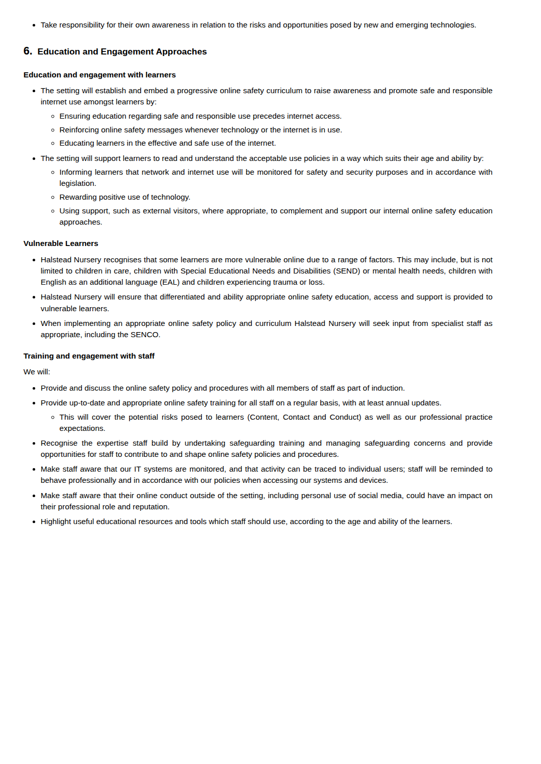Take responsibility for their own awareness in relation to the risks and opportunities posed by new and emerging technologies.
6. Education and Engagement Approaches
Education and engagement with learners
The setting will establish and embed a progressive online safety curriculum to raise awareness and promote safe and responsible internet use amongst learners by:
Ensuring education regarding safe and responsible use precedes internet access.
Reinforcing online safety messages whenever technology or the internet is in use.
Educating learners in the effective and safe use of the internet.
The setting will support learners to read and understand the acceptable use policies in a way which suits their age and ability by:
Informing learners that network and internet use will be monitored for safety and security purposes and in accordance with legislation.
Rewarding positive use of technology.
Using support, such as external visitors, where appropriate, to complement and support our internal online safety education approaches.
Vulnerable Learners
Halstead Nursery recognises that some learners are more vulnerable online due to a range of factors. This may include, but is not limited to children in care, children with Special Educational Needs and Disabilities (SEND) or mental health needs, children with English as an additional language (EAL) and children experiencing trauma or loss.
Halstead Nursery will ensure that differentiated and ability appropriate online safety education, access and support is provided to vulnerable learners.
When implementing an appropriate online safety policy and curriculum Halstead Nursery will seek input from specialist staff as appropriate, including the SENCO.
Training and engagement with staff
We will:
Provide and discuss the online safety policy and procedures with all members of staff as part of induction.
Provide up-to-date and appropriate online safety training for all staff on a regular basis, with at least annual updates.
This will cover the potential risks posed to learners (Content, Contact and Conduct) as well as our professional practice expectations.
Recognise the expertise staff build by undertaking safeguarding training and managing safeguarding concerns and provide opportunities for staff to contribute to and shape online safety policies and procedures.
Make staff aware that our IT systems are monitored, and that activity can be traced to individual users; staff will be reminded to behave professionally and in accordance with our policies when accessing our systems and devices.
Make staff aware that their online conduct outside of the setting, including personal use of social media, could have an impact on their professional role and reputation.
Highlight useful educational resources and tools which staff should use, according to the age and ability of the learners.